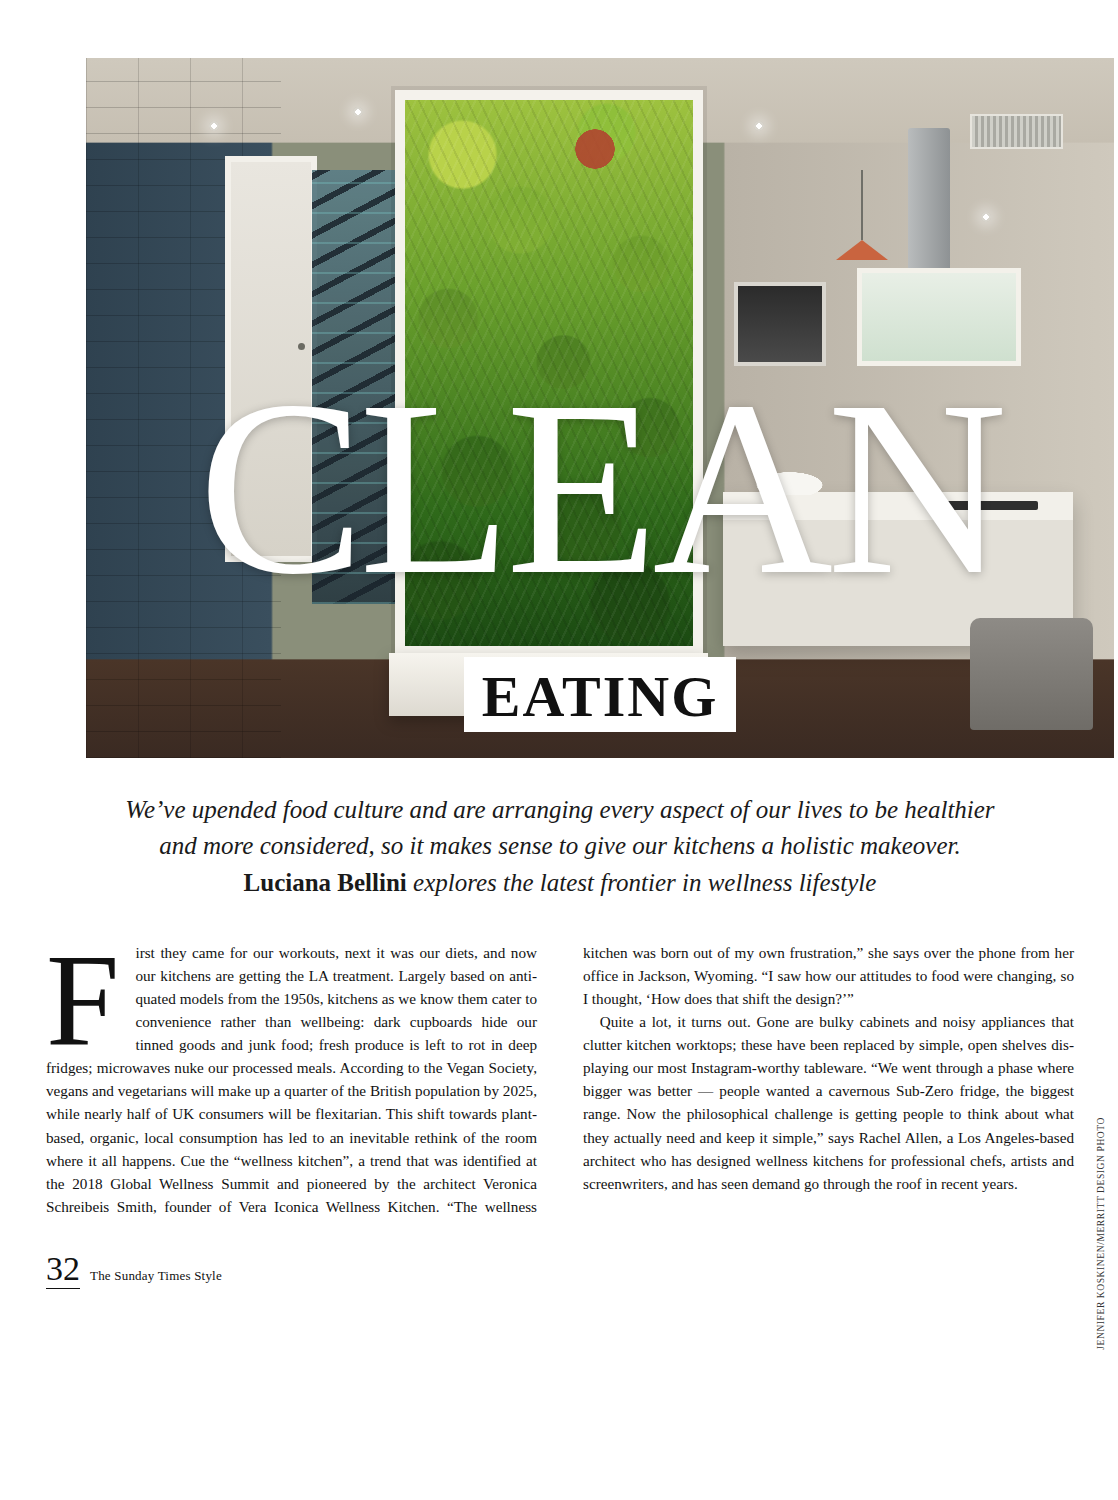CLEAN
EATING
We’ve upended food culture and are arranging every aspect of our lives to be healthier and more considered, so it makes sense to give our kitchens a holistic makeover. Luciana Bellini explores the latest frontier in wellness lifestyle
First they came for our workouts, next it was our diets, and now our kitchens are getting the LA treatment. Largely based on antiquated models from the 1950s, kitchens as we know them cater to convenience rather than wellbeing: dark cupboards hide our tinned goods and junk food; fresh produce is left to rot in deep fridges; microwaves nuke our processed meals. According to the Vegan Society, vegans and vegetarians will make up a quarter of the British population by 2025, while nearly half of UK consumers will be flexitarian. This shift towards plant-based, organic, local consumption has led to an inevitable rethink of the room where it all happens. Cue the “wellness kitchen”, a trend that was identified at the 2018 Global Wellness Summit and pioneered by the architect Veronica Schreibeis Smith, founder of Vera Iconica Wellness Kitchen. “The wellness kitchen was born out of my own frustration,” she says over the phone from her office in Jackson, Wyoming. “I saw how our attitudes to food were changing, so I thought, ‘How does that shift the design?’”
Quite a lot, it turns out. Gone are bulky cabinets and noisy appliances that clutter kitchen worktops; these have been replaced by simple, open shelves displaying our most Instagram-worthy tableware. “We went through a phase where bigger was better — people wanted a cavernous Sub-Zero fridge, the biggest range. Now the philosophical challenge is getting people to think about what they actually need and keep it simple,” says Rachel Allen, a Los Angeles-based architect who has designed wellness kitchens for professional chefs, artists and screenwriters, and has seen demand go through the roof in recent years.
Jennifer Koskinen/Merritt Design Photo
32 The Sunday Times Style